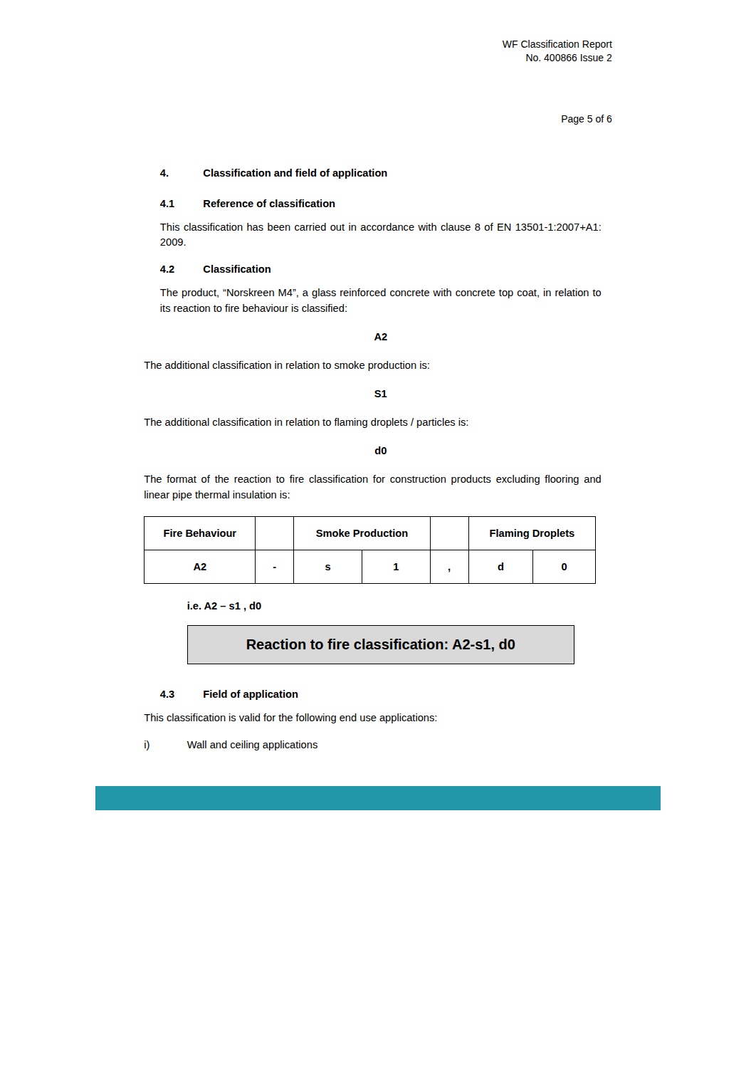WF Classification Report
No. 400866 Issue 2
Page 5 of 6
4. Classification and field of application
4.1 Reference of classification
This classification has been carried out in accordance with clause 8 of EN 13501-1:2007+A1: 2009.
4.2 Classification
The product, “Norskreen M4”, a glass reinforced concrete with concrete top coat, in relation to its reaction to fire behaviour is classified:
A2
The additional classification in relation to smoke production is:
S1
The additional classification in relation to flaming droplets / particles is:
d0
The format of the reaction to fire classification for construction products excluding flooring and linear pipe thermal insulation is:
| Fire Behaviour | | Smoke Production | | Flaming Droplets |
| A2 | - | s | 1 | , | d | 0 |
i.e. A2 – s1 , d0
Reaction to fire classification: A2-s1, d0
4.3 Field of application
This classification is valid for the following end use applications:
i) Wall and ceiling applications